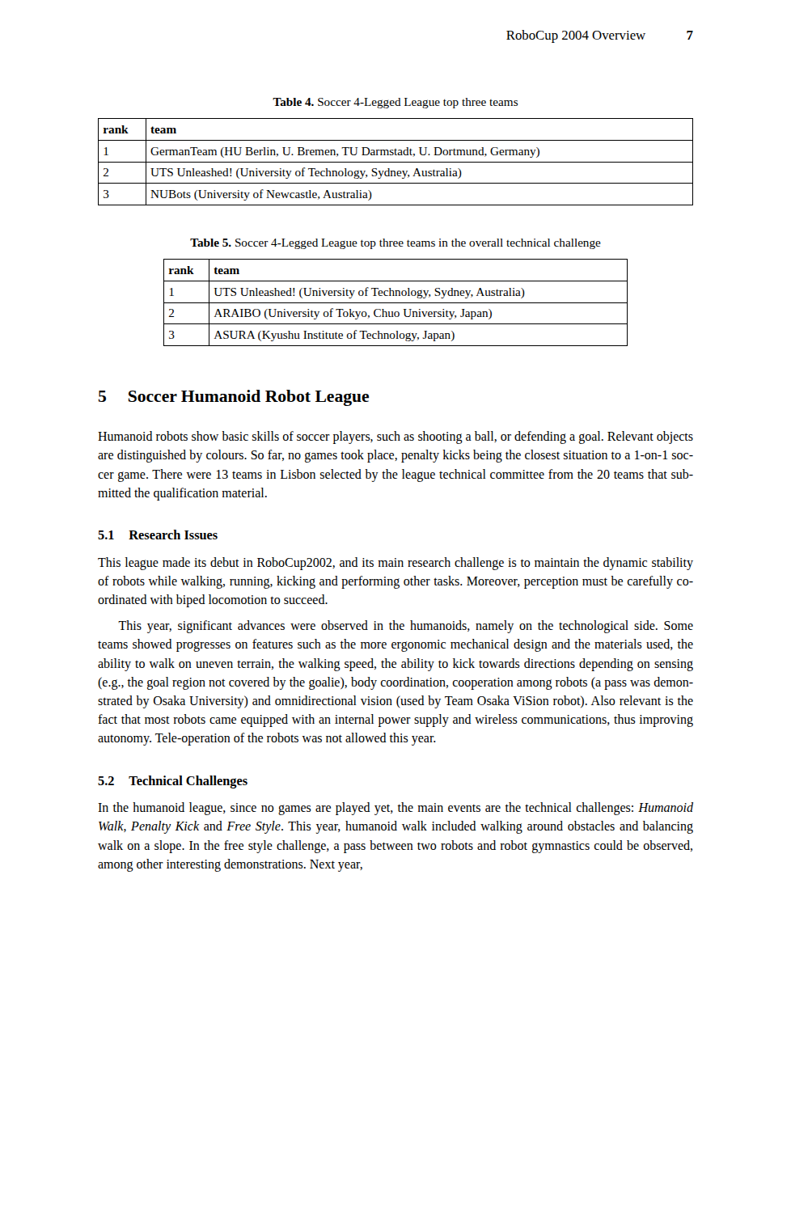RoboCup 2004 Overview 7
Table 4. Soccer 4-Legged League top three teams
| rank | team |
| --- | --- |
| 1 | GermanTeam (HU Berlin, U. Bremen, TU Darmstadt, U. Dortmund, Germany) |
| 2 | UTS Unleashed! (University of Technology, Sydney, Australia) |
| 3 | NUBots (University of Newcastle, Australia) |
Table 5. Soccer 4-Legged League top three teams in the overall technical challenge
| rank | team |
| --- | --- |
| 1 | UTS Unleashed! (University of Technology, Sydney, Australia) |
| 2 | ARAIBO (University of Tokyo, Chuo University, Japan) |
| 3 | ASURA (Kyushu Institute of Technology, Japan) |
5 Soccer Humanoid Robot League
Humanoid robots show basic skills of soccer players, such as shooting a ball, or defending a goal. Relevant objects are distinguished by colours. So far, no games took place, penalty kicks being the closest situation to a 1-on-1 soccer game. There were 13 teams in Lisbon selected by the league technical committee from the 20 teams that submitted the qualification material.
5.1 Research Issues
This league made its debut in RoboCup2002, and its main research challenge is to maintain the dynamic stability of robots while walking, running, kicking and performing other tasks. Moreover, perception must be carefully coordinated with biped locomotion to succeed.
This year, significant advances were observed in the humanoids, namely on the technological side. Some teams showed progresses on features such as the more ergonomic mechanical design and the materials used, the ability to walk on uneven terrain, the walking speed, the ability to kick towards directions depending on sensing (e.g., the goal region not covered by the goalie), body coordination, cooperation among robots (a pass was demonstrated by Osaka University) and omnidirectional vision (used by Team Osaka ViSion robot). Also relevant is the fact that most robots came equipped with an internal power supply and wireless communications, thus improving autonomy. Tele-operation of the robots was not allowed this year.
5.2 Technical Challenges
In the humanoid league, since no games are played yet, the main events are the technical challenges: Humanoid Walk, Penalty Kick and Free Style. This year, humanoid walk included walking around obstacles and balancing walk on a slope. In the free style challenge, a pass between two robots and robot gymnastics could be observed, among other interesting demonstrations. Next year,